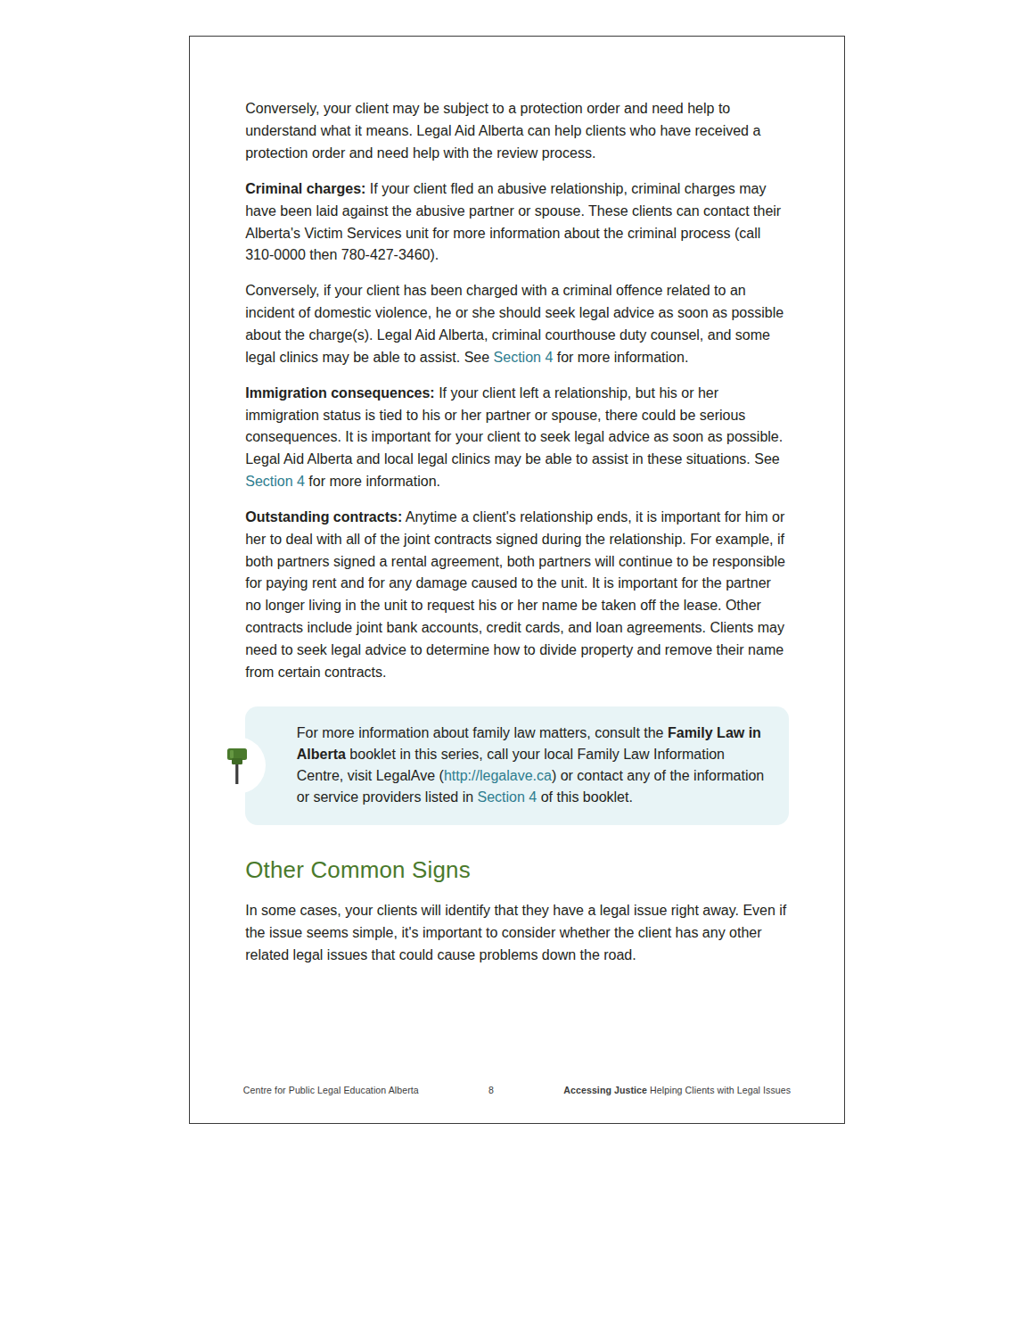Conversely, your client may be subject to a protection order and need help to understand what it means. Legal Aid Alberta can help clients who have received a protection order and need help with the review process.
Criminal charges: If your client fled an abusive relationship, criminal charges may have been laid against the abusive partner or spouse. These clients can contact their Alberta's Victim Services unit for more information about the criminal process (call 310-0000 then 780-427-3460).
Conversely, if your client has been charged with a criminal offence related to an incident of domestic violence, he or she should seek legal advice as soon as possible about the charge(s). Legal Aid Alberta, criminal courthouse duty counsel, and some legal clinics may be able to assist. See Section 4 for more information.
Immigration consequences: If your client left a relationship, but his or her immigration status is tied to his or her partner or spouse, there could be serious consequences. It is important for your client to seek legal advice as soon as possible. Legal Aid Alberta and local legal clinics may be able to assist in these situations. See Section 4 for more information.
Outstanding contracts: Anytime a client's relationship ends, it is important for him or her to deal with all of the joint contracts signed during the relationship. For example, if both partners signed a rental agreement, both partners will continue to be responsible for paying rent and for any damage caused to the unit. It is important for the partner no longer living in the unit to request his or her name be taken off the lease. Other contracts include joint bank accounts, credit cards, and loan agreements. Clients may need to seek legal advice to determine how to divide property and remove their name from certain contracts.
For more information about family law matters, consult the Family Law in Alberta booklet in this series, call your local Family Law Information Centre, visit LegalAve (http://legalave.ca) or contact any of the information or service providers listed in Section 4 of this booklet.
Other Common Signs
In some cases, your clients will identify that they have a legal issue right away. Even if the issue seems simple, it's important to consider whether the client has any other related legal issues that could cause problems down the road.
Centre for Public Legal Education Alberta
8
Accessing Justice Helping Clients with Legal Issues